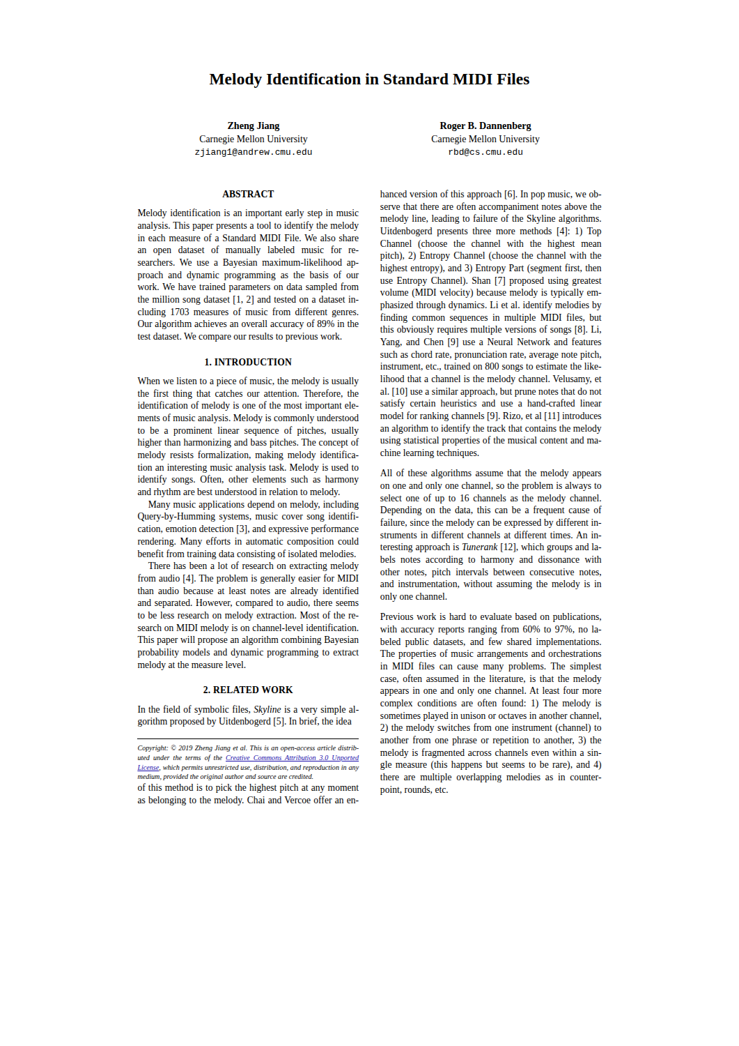Melody Identification in Standard MIDI Files
| Zheng Jiang Carnegie Mellon University zjiang1@andrew.cmu.edu | Roger B. Dannenberg Carnegie Mellon University rbd@cs.cmu.edu |
Abstract
Melody identification is an important early step in music analysis. This paper presents a tool to identify the melody in each measure of a Standard MIDI File. We also share an open dataset of manually labeled music for researchers. We use a Bayesian maximum-likelihood approach and dynamic programming as the basis of our work. We have trained parameters on data sampled from the million song dataset [1, 2] and tested on a dataset including 1703 measures of music from different genres. Our algorithm achieves an overall accuracy of 89% in the test dataset. We compare our results to previous work.
1. Introduction
When we listen to a piece of music, the melody is usually the first thing that catches our attention. Therefore, the identification of melody is one of the most important elements of music analysis. Melody is commonly understood to be a prominent linear sequence of pitches, usually higher than harmonizing and bass pitches. The concept of melody resists formalization, making melody identification an interesting music analysis task. Melody is used to identify songs. Often, other elements such as harmony and rhythm are best understood in relation to melody.
Many music applications depend on melody, including Query-by-Humming systems, music cover song identification, emotion detection [3], and expressive performance rendering. Many efforts in automatic composition could benefit from training data consisting of isolated melodies.
There has been a lot of research on extracting melody from audio [4]. The problem is generally easier for MIDI than audio because at least notes are already identified and separated. However, compared to audio, there seems to be less research on melody extraction. Most of the research on MIDI melody is on channel-level identification. This paper will propose an algorithm combining Bayesian probability models and dynamic programming to extract melody at the measure level.
2. Related Work
In the field of symbolic files, Skyline is a very simple algorithm proposed by Uitdenbogerd [5]. In brief, the idea
Copyright: © 2019 Zheng Jiang et al. This is an open-access article distributed under the terms of the Creative Commons Attribution 3.0 Unported License, which permits unrestricted use, distribution, and reproduction in any medium, provided the original author and source are credited.
of this method is to pick the highest pitch at any moment as belonging to the melody. Chai and Vercoe offer an enhanced version of this approach [6]. In pop music, we observe that there are often accompaniment notes above the melody line, leading to failure of the Skyline algorithms. Uitdenbogerd presents three more methods [4]: 1) Top Channel (choose the channel with the highest mean pitch), 2) Entropy Channel (choose the channel with the highest entropy), and 3) Entropy Part (segment first, then use Entropy Channel). Shan [7] proposed using greatest volume (MIDI velocity) because melody is typically emphasized through dynamics. Li et al. identify melodies by finding common sequences in multiple MIDI files, but this obviously requires multiple versions of songs [8]. Li, Yang, and Chen [9] use a Neural Network and features such as chord rate, pronunciation rate, average note pitch, instrument, etc., trained on 800 songs to estimate the likelihood that a channel is the melody channel. Velusamy, et al. [10] use a similar approach, but prune notes that do not satisfy certain heuristics and use a hand-crafted linear model for ranking channels [9]. Rizo, et al [11] introduces an algorithm to identify the track that contains the melody using statistical properties of the musical content and machine learning techniques.
All of these algorithms assume that the melody appears on one and only one channel, so the problem is always to select one of up to 16 channels as the melody channel. Depending on the data, this can be a frequent cause of failure, since the melody can be expressed by different instruments in different channels at different times. An interesting approach is Tunerank [12], which groups and labels notes according to harmony and dissonance with other notes, pitch intervals between consecutive notes, and instrumentation, without assuming the melody is in only one channel.
Previous work is hard to evaluate based on publications, with accuracy reports ranging from 60% to 97%, no labeled public datasets, and few shared implementations. The properties of music arrangements and orchestrations in MIDI files can cause many problems. The simplest case, often assumed in the literature, is that the melody appears in one and only one channel. At least four more complex conditions are often found: 1) The melody is sometimes played in unison or octaves in another channel, 2) the melody switches from one instrument (channel) to another from one phrase or repetition to another, 3) the melody is fragmented across channels even within a single measure (this happens but seems to be rare), and 4) there are multiple overlapping melodies as in counterpoint, rounds, etc.